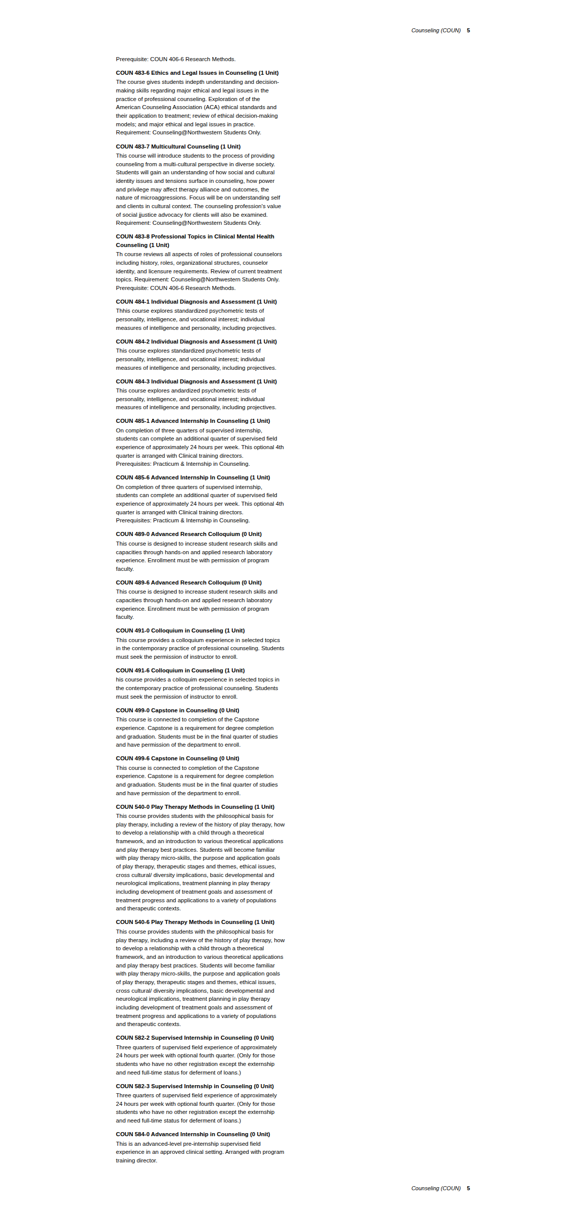Counseling (COUN) 5
Prerequisite: COUN 406-6 Research Methods.
COUN 483-6 Ethics and Legal Issues in Counseling (1 Unit)
The course gives students indepth understanding and decision-making skills regarding major ethical and legal issues in the practice of professional counseling. Exploration of of the American Counseling Association (ACA) ethical standards and their application to treatment; review of ethical decision-making models; and major ethical and legal issues in practice. Requirement: Counseling@Northwestern Students Only.
COUN 483-7 Multicultural Counseling (1 Unit)
This course will introduce students to the process of providing counseling from a multi-cultural perspective in diverse society. Students will gain an understanding of how social and cultural identity issues and tensions surface in counseling, how power and privilege may affect therapy alliance and outcomes, the nature of microaggressions. Focus will be on understanding self and clients in cultural context. The counseling profession's value of social jjustice advocacy for clients will also be examined. Requirement: Counseling@Northwestern Students Only.
COUN 483-8 Professional Topics in Clinical Mental Health Counseling (1 Unit)
Th course reviews all aspects of roles of professional counselors including history, roles, organizational structures, counselor identity, and licensure requirements. Review of current treatment topics. Requirement: Counseling@Northwestern Students Only.
Prerequisite: COUN 406-6 Research Methods.
COUN 484-1 Individual Diagnosis and Assessment (1 Unit)
Thhis course explores standardized psychometric tests of personality, intelligence, and vocational interest; individual measures of intelligence and personality, including projectives.
COUN 484-2 Individual Diagnosis and Assessment (1 Unit)
This course explores standardized psychometric tests of personality, intelligence, and vocational interest; individual measures of intelligence and personality, including projectives.
COUN 484-3 Individual Diagnosis and Assessment (1 Unit)
This course explores andardized psychometric tests of personality, intelligence, and vocational interest; individual measures of intelligence and personality, including projectives.
COUN 485-1 Advanced Internship In Counseling (1 Unit)
On completion of three quarters of supervised internship, students can complete an additional quarter of supervised field experience of approximately 24 hours per week. This optional 4th quarter is arranged with Clinical training directors.
Prerequisites: Practicum & Internship in Counseling.
COUN 485-6 Advanced Internship In Counseling (1 Unit)
On completion of three quarters of supervised internship, students can complete an additional quarter of supervised field experience of approximately 24 hours per week. This optional 4th quarter is arranged with Clinical training directors.
Prerequisites: Practicum & Internship in Counseling.
COUN 489-0 Advanced Research Colloquium (0 Unit)
This course is designed to increase student research skills and capacities through hands-on and applied research laboratory experience. Enrollment must be with permission of program faculty.
COUN 489-6 Advanced Research Colloquium (0 Unit)
This course is designed to increase student research skills and capacities through hands-on and applied research laboratory experience. Enrollment must be with permission of program faculty.
COUN 491-0 Colloquium in Counseling (1 Unit)
This course provides a colloquium experience in selected topics in the contemporary practice of professional counseling. Students must seek the permission of instructor to enroll.
COUN 491-6 Colloquium in Counseling (1 Unit)
his course provides a colloquim experience in selected topics in the contemporary practice of professional counseling. Students must seek the permission of instructor to enroll.
COUN 499-0 Capstone in Counseling (0 Unit)
This course is connected to completion of the Capstone experience. Capstone is a requirement for degree completion and graduation. Students must be in the final quarter of studies and have permission of the department to enroll.
COUN 499-6 Capstone in Counseling (0 Unit)
This course is connected to completion of the Capstone experience. Capstone is a requirement for degree completion and graduation. Students must be in the final quarter of studies and have permission of the department to enroll.
COUN 540-0 Play Therapy Methods in Counseling (1 Unit)
This course provides students with the philosophical basis for play therapy, including a review of the history of play therapy, how to develop a relationship with a child through a theoretical framework, and an introduction to various theoretical applications and play therapy best practices. Students will become familiar with play therapy micro-skills, the purpose and application goals of play therapy, therapeutic stages and themes, ethical issues, cross cultural/ diversity implications, basic developmental and neurological implications, treatment planning in play therapy including development of treatment goals and assessment of treatment progress and applications to a variety of populations and therapeutic contexts.
COUN 540-6 Play Therapy Methods in Counseling (1 Unit)
This course provides students with the philosophical basis for play therapy, including a review of the history of play therapy, how to develop a relationship with a child through a theoretical framework, and an introduction to various theoretical applications and play therapy best practices. Students will become familiar with play therapy micro-skills, the purpose and application goals of play therapy, therapeutic stages and themes, ethical issues, cross cultural/ diversity implications, basic developmental and neurological implications, treatment planning in play therapy including development of treatment goals and assessment of treatment progress and applications to a variety of populations and therapeutic contexts.
COUN 582-2 Supervised Internship in Counseling (0 Unit)
Three quarters of supervised field experience of approximately 24 hours per week with optional fourth quarter. (Only for those students who have no other registration except the externship and need full-time status for deferment of loans.)
COUN 582-3 Supervised Internship in Counseling (0 Unit)
Three quarters of supervised field experience of approximately 24 hours per week with optional fourth quarter. (Only for those students who have no other registration except the externship and need full-time status for deferment of loans.)
COUN 584-0 Advanced Internship in Counseling (0 Unit)
This is an advanced-level pre-internship supervised field experience in an approved clinical setting. Arranged with program training director.
Counseling (COUN) 5